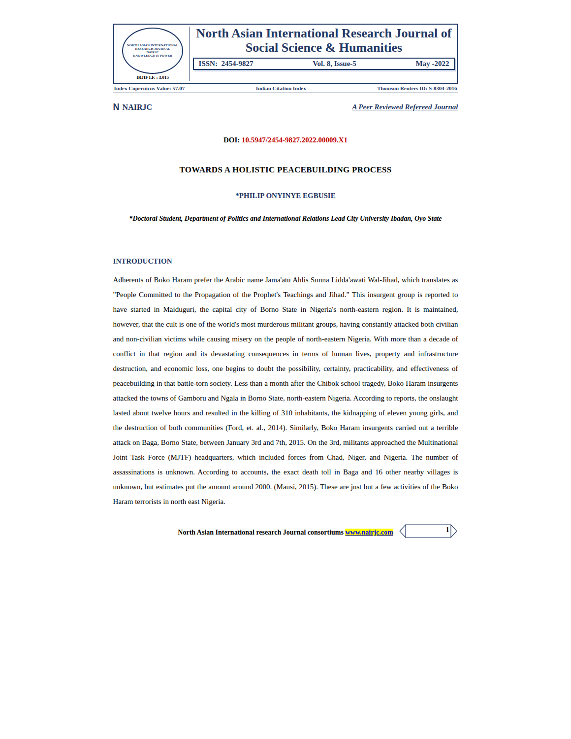NORTH ASIAN INTERNATIONAL RESEARCH JOURNAL
NAIRJC
KNOWLEDGE IS POWER
IRJIF I.F. : 3.015
North Asian International Research Journal of Social Science & Humanities
ISSN: 2454-9827 Vol. 8, Issue-5 May -2022
Index Copernicus Value: 57.07 Indian Citation Index Thomson Reuters ID: S-8304-2016
NNAIRJC
A Peer Reviewed Refereed Journal
DOI: 10.5947/2454-9827.2022.00009.X1
TOWARDS A HOLISTIC PEACEBUILDING PROCESS
*PHILIP ONYINYE EGBUSIE
*Doctoral Student, Department of Politics and International Relations Lead City University Ibadan, Oyo State
INTRODUCTION
Adherents of Boko Haram prefer the Arabic name Jama'atu Ahlis Sunna Lidda'awati Wal-Jihad, which translates as "People Committed to the Propagation of the Prophet's Teachings and Jihad." This insurgent group is reported to have started in Maiduguri, the capital city of Borno State in Nigeria's north-eastern region. It is maintained, however, that the cult is one of the world's most murderous militant groups, having constantly attacked both civilian and non-civilian victims while causing misery on the people of north-eastern Nigeria. With more than a decade of conflict in that region and its devastating consequences in terms of human lives, property and infrastructure destruction, and economic loss, one begins to doubt the possibility, certainty, practicability, and effectiveness of peacebuilding in that battle-torn society. Less than a month after the Chibok school tragedy, Boko Haram insurgents attacked the towns of Gamboru and Ngala in Borno State, north-eastern Nigeria. According to reports, the onslaught lasted about twelve hours and resulted in the killing of 310 inhabitants, the kidnapping of eleven young girls, and the destruction of both communities (Ford, et. al., 2014). Similarly, Boko Haram insurgents carried out a terrible attack on Baga, Borno State, between January 3rd and 7th, 2015. On the 3rd, militants approached the Multinational Joint Task Force (MJTF) headquarters, which included forces from Chad, Niger, and Nigeria. The number of assassinations is unknown. According to accounts, the exact death toll in Baga and 16 other nearby villages is unknown, but estimates put the amount around 2000. (Mausi, 2015). These are just but a few activities of the Boko Haram terrorists in north east Nigeria.
North Asian International research Journal consortiums www.nairjc.com
1